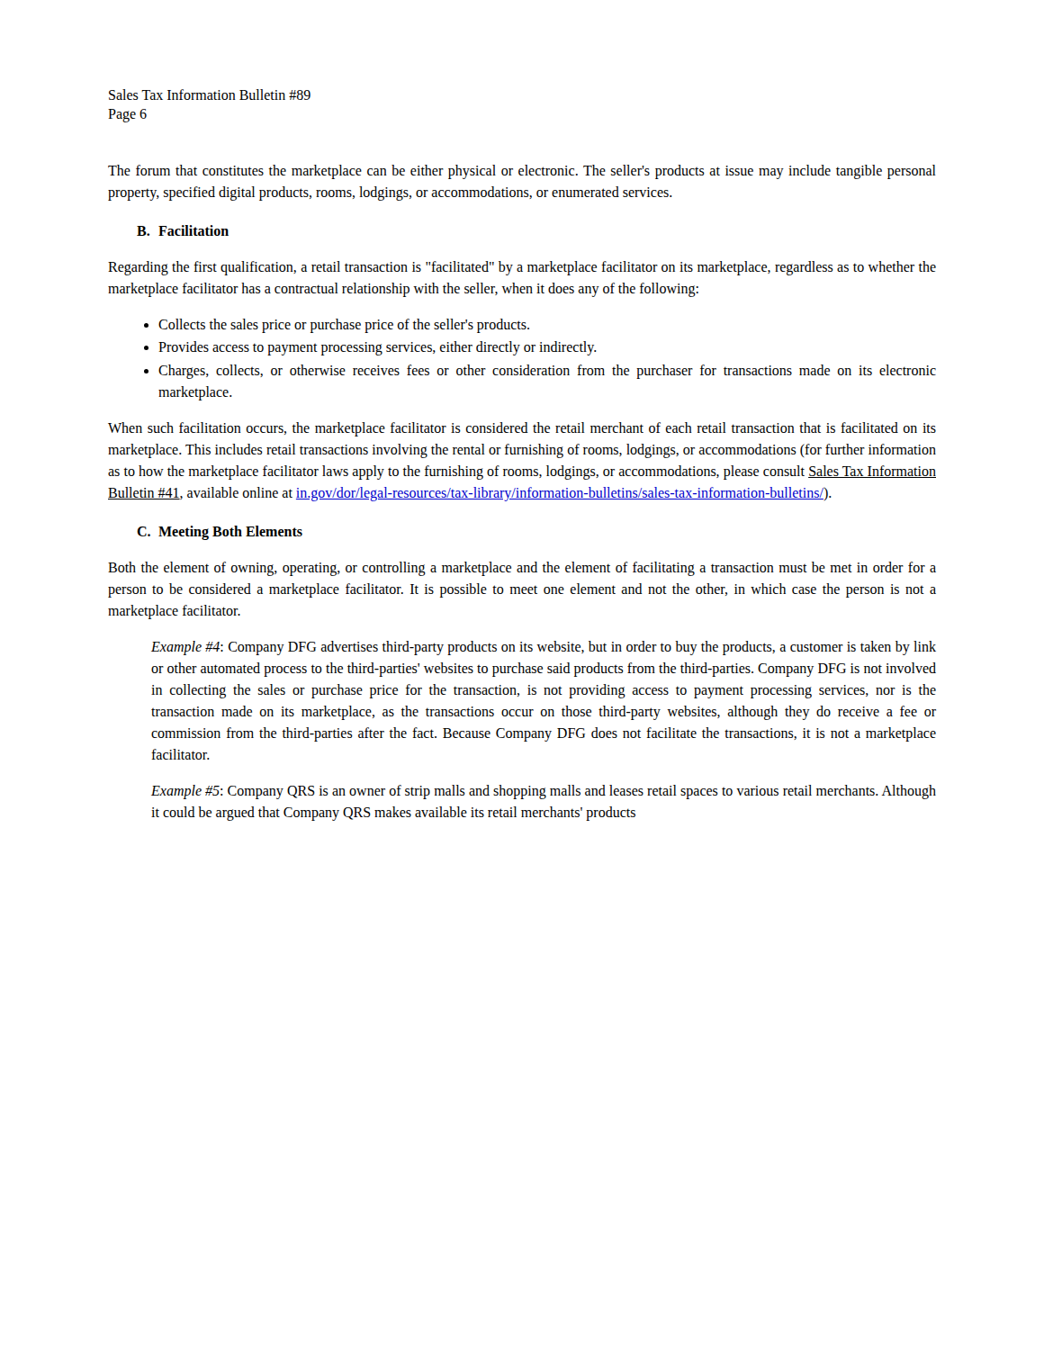Sales Tax Information Bulletin #89
Page 6
The forum that constitutes the marketplace can be either physical or electronic. The seller's products at issue may include tangible personal property, specified digital products, rooms, lodgings, or accommodations, or enumerated services.
B. Facilitation
Regarding the first qualification, a retail transaction is "facilitated" by a marketplace facilitator on its marketplace, regardless as to whether the marketplace facilitator has a contractual relationship with the seller, when it does any of the following:
Collects the sales price or purchase price of the seller's products.
Provides access to payment processing services, either directly or indirectly.
Charges, collects, or otherwise receives fees or other consideration from the purchaser for transactions made on its electronic marketplace.
When such facilitation occurs, the marketplace facilitator is considered the retail merchant of each retail transaction that is facilitated on its marketplace. This includes retail transactions involving the rental or furnishing of rooms, lodgings, or accommodations (for further information as to how the marketplace facilitator laws apply to the furnishing of rooms, lodgings, or accommodations, please consult Sales Tax Information Bulletin #41, available online at in.gov/dor/legal-resources/tax-library/information-bulletins/sales-tax-information-bulletins/).
C. Meeting Both Elements
Both the element of owning, operating, or controlling a marketplace and the element of facilitating a transaction must be met in order for a person to be considered a marketplace facilitator. It is possible to meet one element and not the other, in which case the person is not a marketplace facilitator.
Example #4: Company DFG advertises third-party products on its website, but in order to buy the products, a customer is taken by link or other automated process to the third-parties' websites to purchase said products from the third-parties. Company DFG is not involved in collecting the sales or purchase price for the transaction, is not providing access to payment processing services, nor is the transaction made on its marketplace, as the transactions occur on those third-party websites, although they do receive a fee or commission from the third-parties after the fact. Because Company DFG does not facilitate the transactions, it is not a marketplace facilitator.
Example #5: Company QRS is an owner of strip malls and shopping malls and leases retail spaces to various retail merchants. Although it could be argued that Company QRS makes available its retail merchants' products